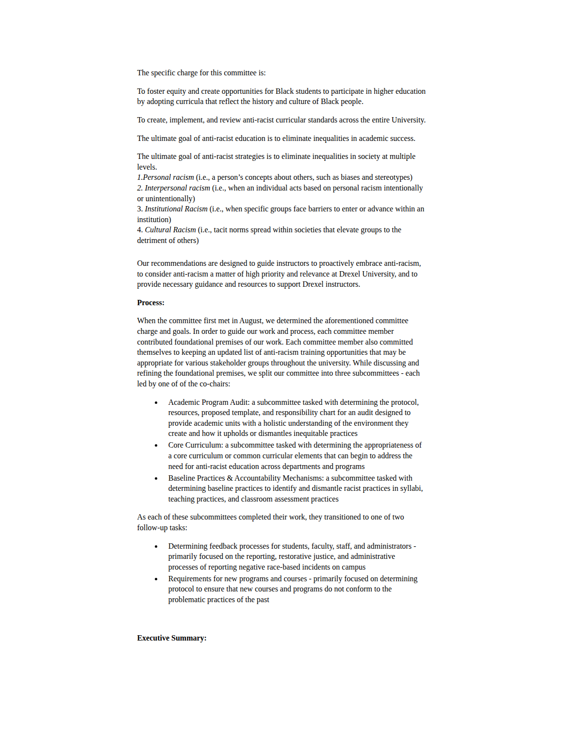The specific charge for this committee is:
To foster equity and create opportunities for Black students to participate in higher education by adopting curricula that reflect the history and culture of Black people.
To create, implement, and review anti-racist curricular standards across the entire University.
The ultimate goal of anti-racist education is to eliminate inequalities in academic success.
The ultimate goal of anti-racist strategies is to eliminate inequalities in society at multiple levels.
1.Personal racism (i.e., a person’s concepts about others, such as biases and stereotypes)
2. Interpersonal racism (i.e., when an individual acts based on personal racism intentionally or unintentionally)
3. Institutional Racism (i.e., when specific groups face barriers to enter or advance within an institution)
4. Cultural Racism (i.e., tacit norms spread within societies that elevate groups to the detriment of others)
Our recommendations are designed to guide instructors to proactively embrace anti-racism, to consider anti-racism a matter of high priority and relevance at Drexel University, and to provide necessary guidance and resources to support Drexel instructors.
Process:
When the committee first met in August, we determined the aforementioned committee charge and goals. In order to guide our work and process, each committee member contributed foundational premises of our work. Each committee member also committed themselves to keeping an updated list of anti-racism training opportunities that may be appropriate for various stakeholder groups throughout the university. While discussing and refining the foundational premises, we split our committee into three subcommittees - each led by one of of the co-chairs:
Academic Program Audit: a subcommittee tasked with determining the protocol, resources, proposed template, and responsibility chart for an audit designed to provide academic units with a holistic understanding of the environment they create and how it upholds or dismantles inequitable practices
Core Curriculum: a subcommittee tasked with determining the appropriateness of a core curriculum or common curricular elements that can begin to address the need for anti-racist education across departments and programs
Baseline Practices & Accountability Mechanisms: a subcommittee tasked with determining baseline practices to identify and dismantle racist practices in syllabi, teaching practices, and classroom assessment practices
As each of these subcommittees completed their work, they transitioned to one of two follow-up tasks:
Determining feedback processes for students, faculty, staff, and administrators - primarily focused on the reporting, restorative justice, and administrative processes of reporting negative race-based incidents on campus
Requirements for new programs and courses - primarily focused on determining protocol to ensure that new courses and programs do not conform to the problematic practices of the past
Executive Summary: